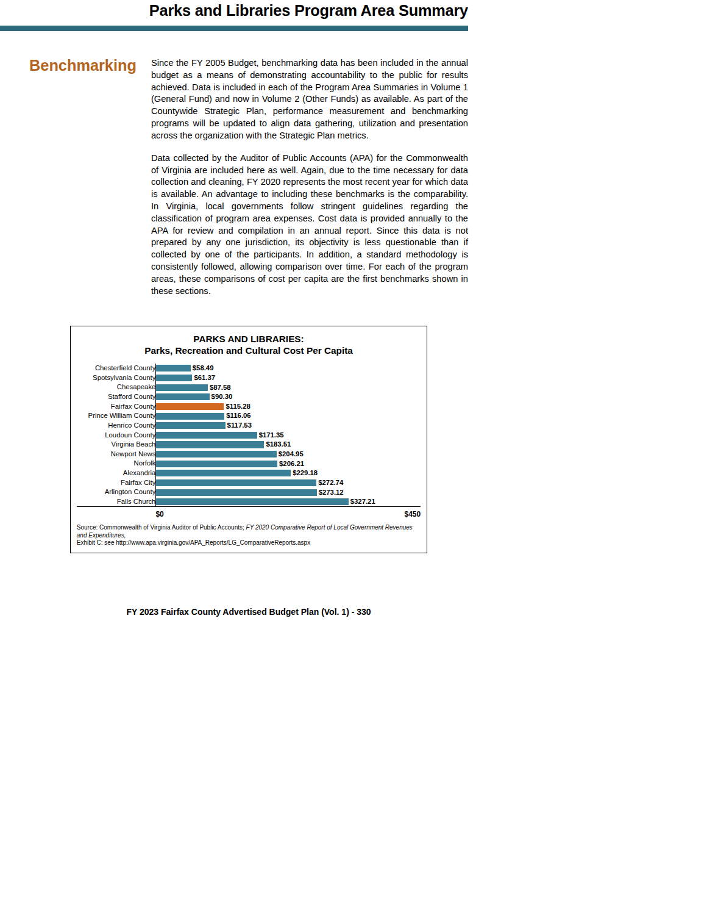Parks and Libraries Program Area Summary
Benchmarking
Since the FY 2005 Budget, benchmarking data has been included in the annual budget as a means of demonstrating accountability to the public for results achieved. Data is included in each of the Program Area Summaries in Volume 1 (General Fund) and now in Volume 2 (Other Funds) as available. As part of the Countywide Strategic Plan, performance measurement and benchmarking programs will be updated to align data gathering, utilization and presentation across the organization with the Strategic Plan metrics.
Data collected by the Auditor of Public Accounts (APA) for the Commonwealth of Virginia are included here as well. Again, due to the time necessary for data collection and cleaning, FY 2020 represents the most recent year for which data is available. An advantage to including these benchmarks is the comparability. In Virginia, local governments follow stringent guidelines regarding the classification of program area expenses. Cost data is provided annually to the APA for review and compilation in an annual report. Since this data is not prepared by any one jurisdiction, its objectivity is less questionable than if collected by one of the participants. In addition, a standard methodology is consistently followed, allowing comparison over time. For each of the program areas, these comparisons of cost per capita are the first benchmarks shown in these sections.
PARKS AND LIBRARIES: Parks, Recreation and Cultural Cost Per Capita
| Chesterfield County | $58.49 |
| Spotsylvania County | $61.37 |
| Chesapeake | $87.58 |
| Stafford County | $90.30 |
| Fairfax County | $115.28 |
| Prince William County | $116.06 |
| Henrico County | $117.53 |
| Loudoun County | $171.35 |
| Virginia Beach | $183.51 |
| Newport News | $204.95 |
| Norfolk | $206.21 |
| Alexandria | $229.18 |
| Fairfax City | $272.74 |
| Arlington County | $273.12 |
| Falls Church | $327.21 |
$0 $450
Source: Commonwealth of Virginia Auditor of Public Accounts; FY 2020 Comparative Report of Local Government Revenues and Expenditures,
Exhibit C: see http://www.apa.virginia.gov/APA_Reports/LG_ComparativeReports.aspx
FY 2023 Fairfax County Advertised Budget Plan (Vol. 1) - 330